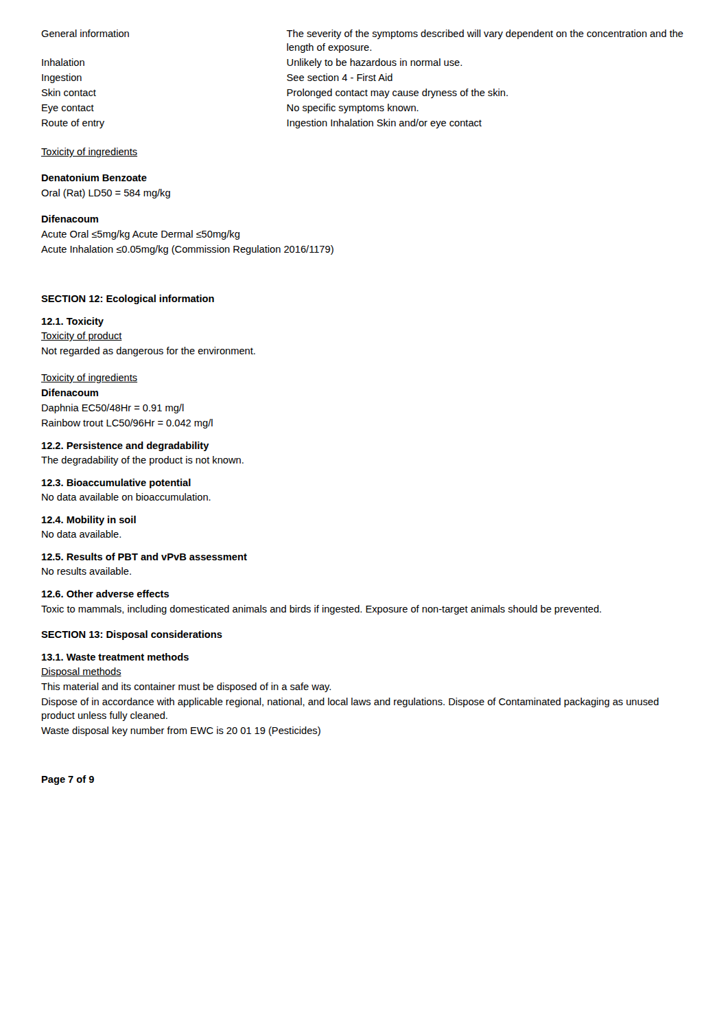| General information | The severity of the symptoms described will vary dependent on the concentration and the length of exposure. |
| Inhalation | Unlikely to be hazardous in normal use. |
| Ingestion | See section 4 - First Aid |
| Skin contact | Prolonged contact may cause dryness of the skin. |
| Eye contact | No specific symptoms known. |
| Route of entry | Ingestion Inhalation Skin and/or eye contact |
Toxicity of ingredients
Denatonium Benzoate
Oral (Rat) LD50 = 584 mg/kg
Difenacoum
Acute Oral ≤5mg/kg Acute Dermal ≤50mg/kg
Acute Inhalation ≤0.05mg/kg (Commission Regulation 2016/1179)
SECTION 12: Ecological information
12.1. Toxicity
Toxicity of product
Not regarded as dangerous for the environment.
Toxicity of ingredients
Difenacoum
Daphnia EC50/48Hr = 0.91 mg/l
Rainbow trout LC50/96Hr = 0.042 mg/l
12.2. Persistence and degradability
The degradability of the product is not known.
12.3. Bioaccumulative potential
No data available on bioaccumulation.
12.4. Mobility in soil
No data available.
12.5. Results of PBT and vPvB assessment
No results available.
12.6. Other adverse effects
Toxic to mammals, including domesticated animals and birds if ingested. Exposure of non-target animals should be prevented.
SECTION 13: Disposal considerations
13.1. Waste treatment methods
Disposal methods
This material and its container must be disposed of in a safe way.
Dispose of in accordance with applicable regional, national, and local laws and regulations. Dispose of Contaminated packaging as unused product unless fully cleaned.
Waste disposal key number from EWC is 20 01 19 (Pesticides)
Page 7 of 9